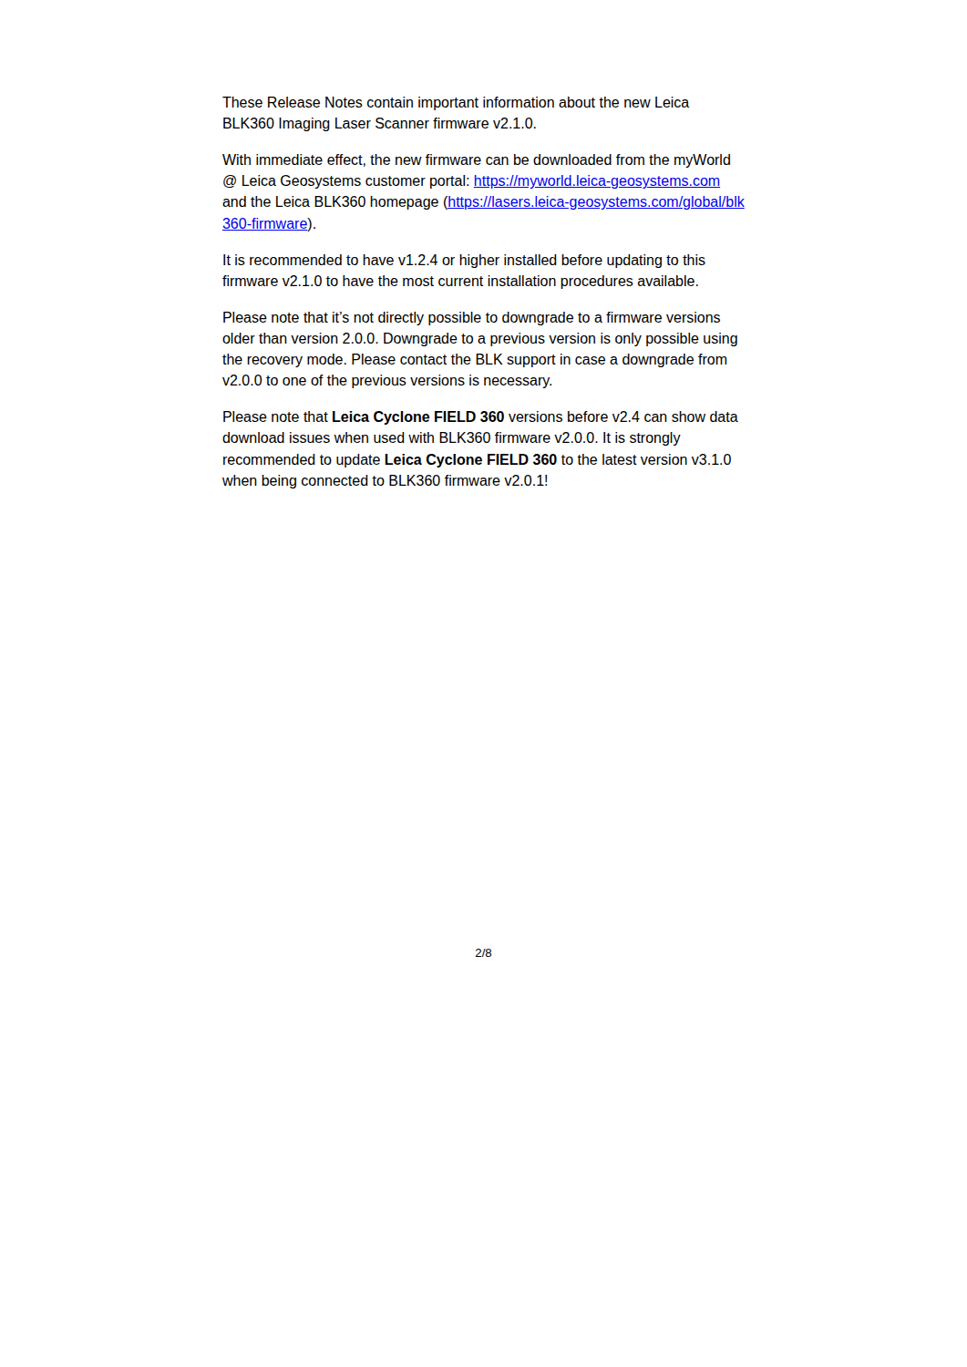These Release Notes contain important information about the new Leica BLK360 Imaging Laser Scanner firmware v2.1.0.
With immediate effect, the new firmware can be downloaded from the myWorld @ Leica Geosystems customer portal: https://myworld.leica-geosystems.com and the Leica BLK360 homepage (https://lasers.leica-geosystems.com/global/blk360-firmware).
It is recommended to have v1.2.4 or higher installed before updating to this firmware v2.1.0 to have the most current installation procedures available.
Please note that it’s not directly possible to downgrade to a firmware versions older than version 2.0.0. Downgrade to a previous version is only possible using the recovery mode. Please contact the BLK support in case a downgrade from v2.0.0 to one of the previous versions is necessary.
Please note that Leica Cyclone FIELD 360 versions before v2.4 can show data download issues when used with BLK360 firmware v2.0.0. It is strongly recommended to update Leica Cyclone FIELD 360 to the latest version v3.1.0 when being connected to BLK360 firmware v2.0.1!
2/8